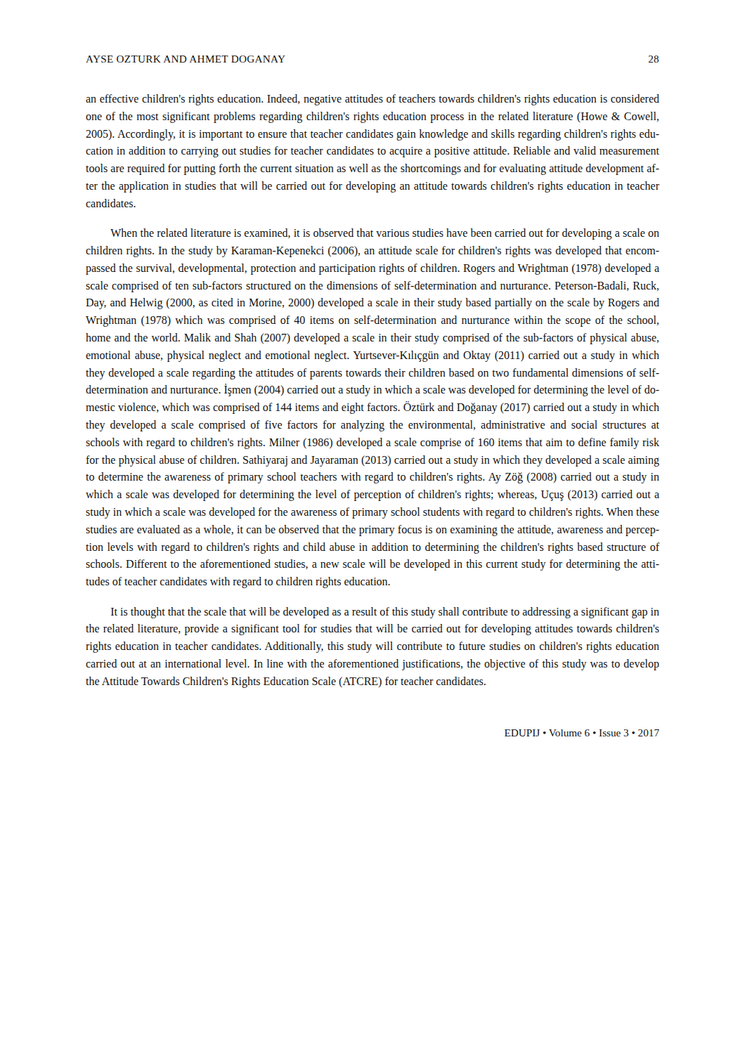Ayse Ozturk and Ahmet Doganay 28
an effective children's rights education. Indeed, negative attitudes of teachers towards children's rights education is considered one of the most significant problems regarding children's rights education process in the related literature (Howe & Cowell, 2005). Accordingly, it is important to ensure that teacher candidates gain knowledge and skills regarding children's rights education in addition to carrying out studies for teacher candidates to acquire a positive attitude. Reliable and valid measurement tools are required for putting forth the current situation as well as the shortcomings and for evaluating attitude development after the application in studies that will be carried out for developing an attitude towards children's rights education in teacher candidates.
When the related literature is examined, it is observed that various studies have been carried out for developing a scale on children rights. In the study by Karaman-Kepenekci (2006), an attitude scale for children's rights was developed that encompassed the survival, developmental, protection and participation rights of children. Rogers and Wrightman (1978) developed a scale comprised of ten sub-factors structured on the dimensions of self-determination and nurturance. Peterson-Badali, Ruck, Day, and Helwig (2000, as cited in Morine, 2000) developed a scale in their study based partially on the scale by Rogers and Wrightman (1978) which was comprised of 40 items on self-determination and nurturance within the scope of the school, home and the world. Malik and Shah (2007) developed a scale in their study comprised of the sub-factors of physical abuse, emotional abuse, physical neglect and emotional neglect. Yurtsever-Kılıçgün and Oktay (2011) carried out a study in which they developed a scale regarding the attitudes of parents towards their children based on two fundamental dimensions of self-determination and nurturance. İşmen (2004) carried out a study in which a scale was developed for determining the level of domestic violence, which was comprised of 144 items and eight factors. Öztürk and Doğanay (2017) carried out a study in which they developed a scale comprised of five factors for analyzing the environmental, administrative and social structures at schools with regard to children's rights. Milner (1986) developed a scale comprise of 160 items that aim to define family risk for the physical abuse of children. Sathiyaraj and Jayaraman (2013) carried out a study in which they developed a scale aiming to determine the awareness of primary school teachers with regard to children's rights. Ay Zöğ (2008) carried out a study in which a scale was developed for determining the level of perception of children's rights; whereas, Uçuş (2013) carried out a study in which a scale was developed for the awareness of primary school students with regard to children's rights. When these studies are evaluated as a whole, it can be observed that the primary focus is on examining the attitude, awareness and perception levels with regard to children's rights and child abuse in addition to determining the children's rights based structure of schools. Different to the aforementioned studies, a new scale will be developed in this current study for determining the attitudes of teacher candidates with regard to children rights education.
It is thought that the scale that will be developed as a result of this study shall contribute to addressing a significant gap in the related literature, provide a significant tool for studies that will be carried out for developing attitudes towards children's rights education in teacher candidates. Additionally, this study will contribute to future studies on children's rights education carried out at an international level. In line with the aforementioned justifications, the objective of this study was to develop the Attitude Towards Children's Rights Education Scale (ATCRE) for teacher candidates.
EDUPIJ • Volume 6 • Issue 3 • 2017